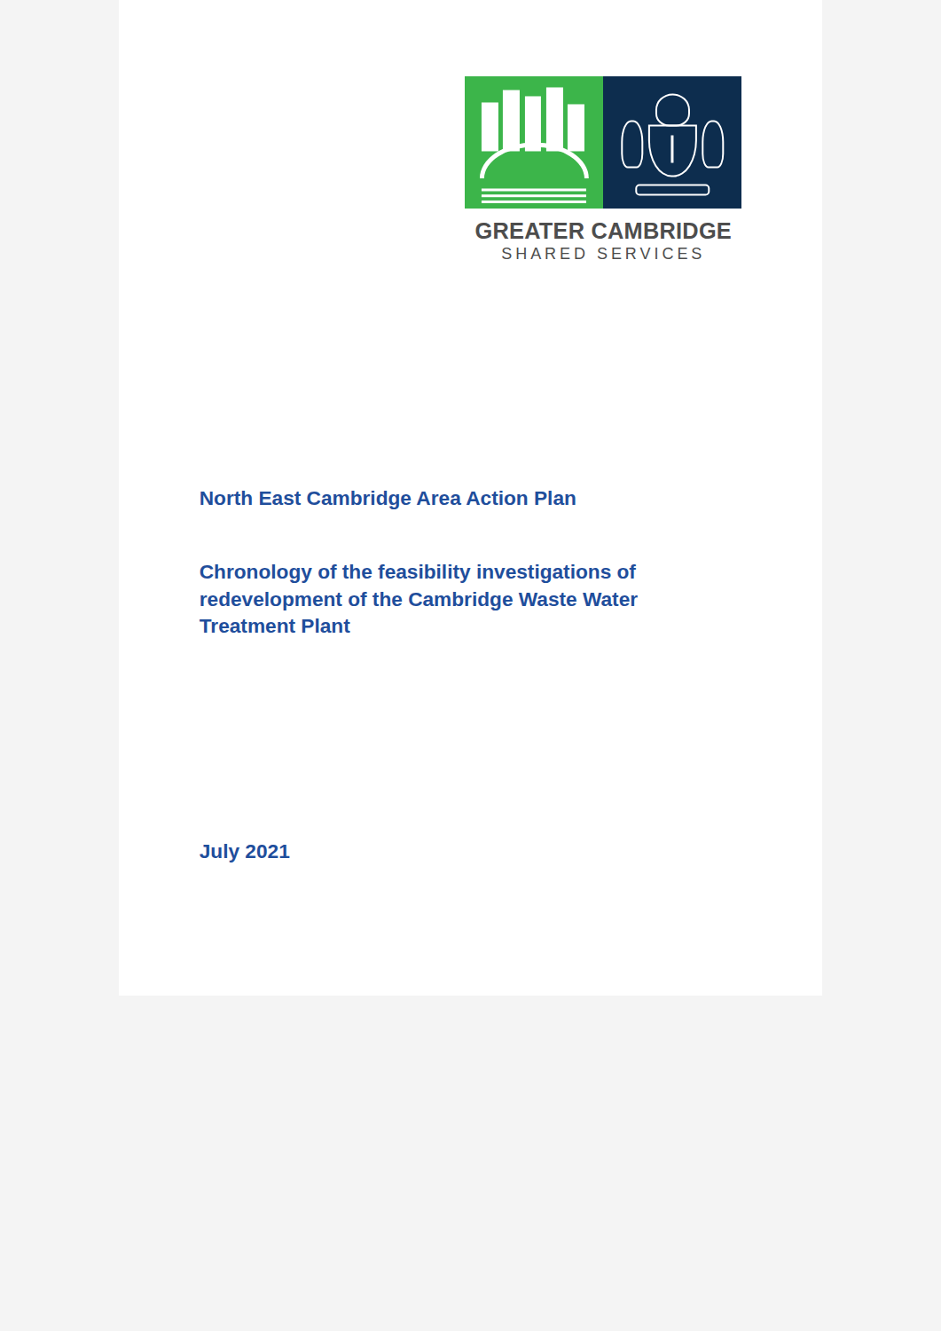GREATER CAMBRIDGE
SHARED SERVICES
North East Cambridge Area Action Plan
Chronology of the feasibility investigations of redevelopment of the Cambridge Waste Water Treatment Plant
July 2021